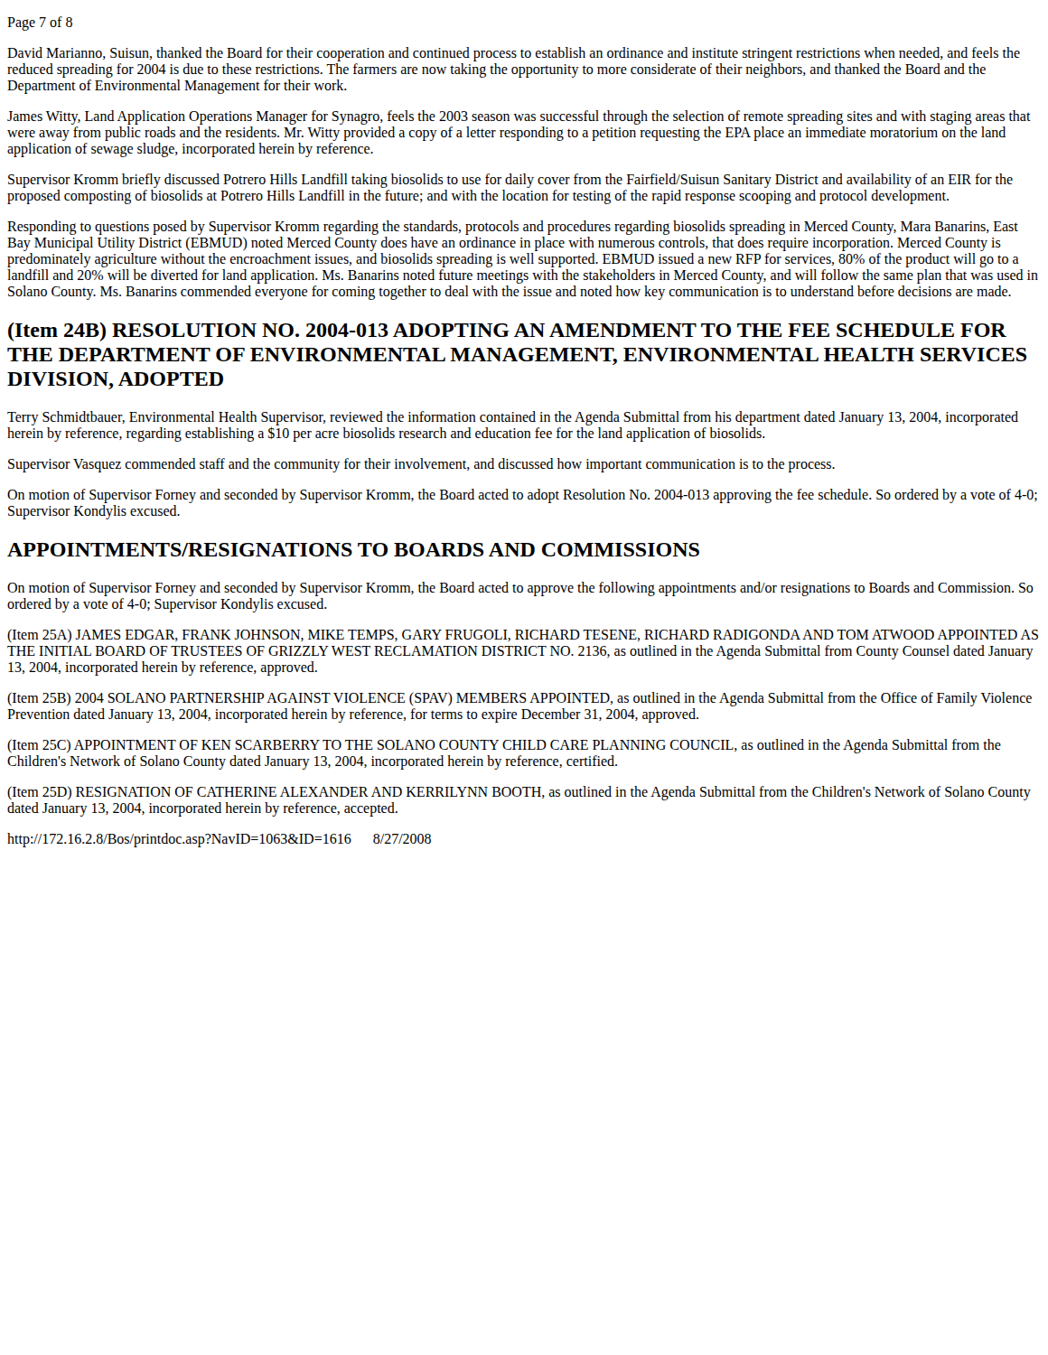Page 7 of 8
David Marianno, Suisun, thanked the Board for their cooperation and continued process to establish an ordinance and institute stringent restrictions when needed, and feels the reduced spreading for 2004 is due to these restrictions. The farmers are now taking the opportunity to more considerate of their neighbors, and thanked the Board and the Department of Environmental Management for their work.
James Witty, Land Application Operations Manager for Synagro, feels the 2003 season was successful through the selection of remote spreading sites and with staging areas that were away from public roads and the residents. Mr. Witty provided a copy of a letter responding to a petition requesting the EPA place an immediate moratorium on the land application of sewage sludge, incorporated herein by reference.
Supervisor Kromm briefly discussed Potrero Hills Landfill taking biosolids to use for daily cover from the Fairfield/Suisun Sanitary District and availability of an EIR for the proposed composting of biosolids at Potrero Hills Landfill in the future; and with the location for testing of the rapid response scooping and protocol development.
Responding to questions posed by Supervisor Kromm regarding the standards, protocols and procedures regarding biosolids spreading in Merced County, Mara Banarins, East Bay Municipal Utility District (EBMUD) noted Merced County does have an ordinance in place with numerous controls, that does require incorporation. Merced County is predominately agriculture without the encroachment issues, and biosolids spreading is well supported. EBMUD issued a new RFP for services, 80% of the product will go to a landfill and 20% will be diverted for land application. Ms. Banarins noted future meetings with the stakeholders in Merced County, and will follow the same plan that was used in Solano County. Ms. Banarins commended everyone for coming together to deal with the issue and noted how key communication is to understand before decisions are made.
(Item 24B) RESOLUTION NO. 2004-013 ADOPTING AN AMENDMENT TO THE FEE SCHEDULE FOR THE DEPARTMENT OF ENVIRONMENTAL MANAGEMENT, ENVIRONMENTAL HEALTH SERVICES DIVISION, ADOPTED
Terry Schmidtbauer, Environmental Health Supervisor, reviewed the information contained in the Agenda Submittal from his department dated January 13, 2004, incorporated herein by reference, regarding establishing a $10 per acre biosolids research and education fee for the land application of biosolids.
Supervisor Vasquez commended staff and the community for their involvement, and discussed how important communication is to the process.
On motion of Supervisor Forney and seconded by Supervisor Kromm, the Board acted to adopt Resolution No. 2004-013 approving the fee schedule. So ordered by a vote of 4-0; Supervisor Kondylis excused.
APPOINTMENTS/RESIGNATIONS TO BOARDS AND COMMISSIONS
On motion of Supervisor Forney and seconded by Supervisor Kromm, the Board acted to approve the following appointments and/or resignations to Boards and Commission. So ordered by a vote of 4-0; Supervisor Kondylis excused.
(Item 25A) JAMES EDGAR, FRANK JOHNSON, MIKE TEMPS, GARY FRUGOLI, RICHARD TESENE, RICHARD RADIGONDA AND TOM ATWOOD APPOINTED AS THE INITIAL BOARD OF TRUSTEES OF GRIZZLY WEST RECLAMATION DISTRICT NO. 2136, as outlined in the Agenda Submittal from County Counsel dated January 13, 2004, incorporated herein by reference, approved.
(Item 25B) 2004 SOLANO PARTNERSHIP AGAINST VIOLENCE (SPAV) MEMBERS APPOINTED, as outlined in the Agenda Submittal from the Office of Family Violence Prevention dated January 13, 2004, incorporated herein by reference, for terms to expire December 31, 2004, approved.
(Item 25C) APPOINTMENT OF KEN SCARBERRY TO THE SOLANO COUNTY CHILD CARE PLANNING COUNCIL, as outlined in the Agenda Submittal from the Children's Network of Solano County dated January 13, 2004, incorporated herein by reference, certified.
(Item 25D) RESIGNATION OF CATHERINE ALEXANDER AND KERRILYNN BOOTH, as outlined in the Agenda Submittal from the Children's Network of Solano County dated January 13, 2004, incorporated herein by reference, accepted.
http://172.16.2.8/Bos/printdoc.asp?NavID=1063&ID=1616 8/27/2008